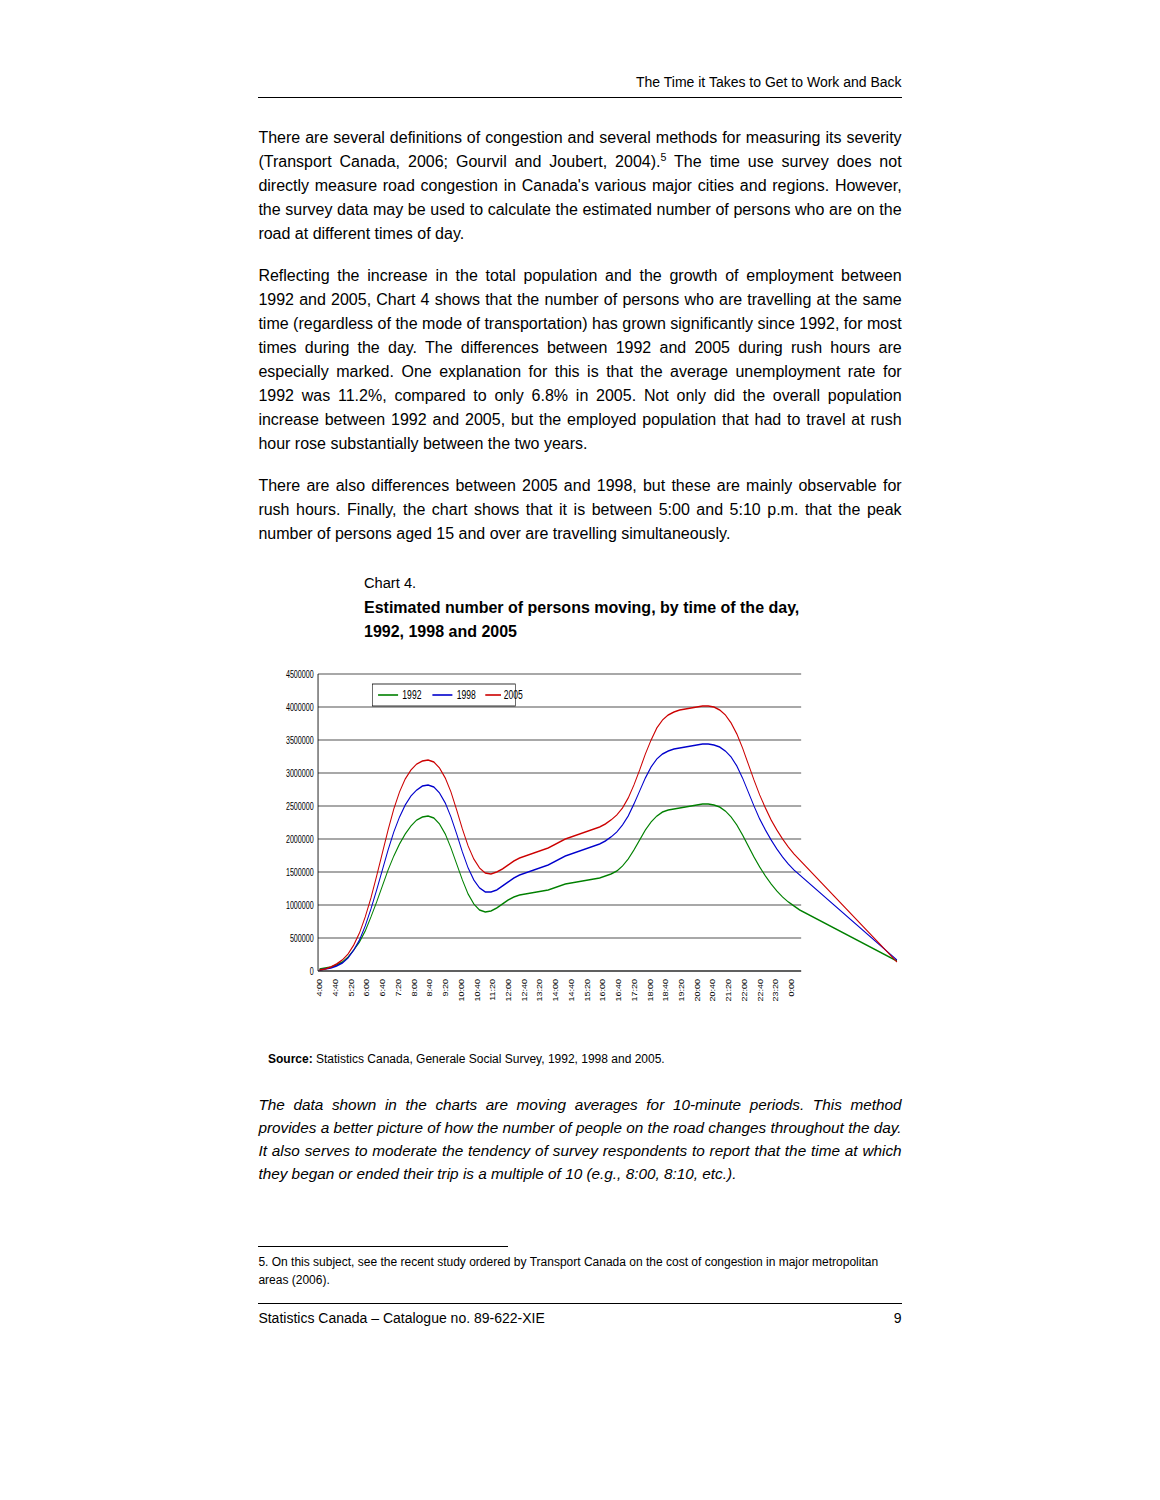The Time it Takes to Get to Work and Back
There are several definitions of congestion and several methods for measuring its severity (Transport Canada, 2006; Gourvil and Joubert, 2004).5 The time use survey does not directly measure road congestion in Canada's various major cities and regions. However, the survey data may be used to calculate the estimated number of persons who are on the road at different times of day.
Reflecting the increase in the total population and the growth of employment between 1992 and 2005, Chart 4 shows that the number of persons who are travelling at the same time (regardless of the mode of transportation) has grown significantly since 1992, for most times during the day. The differences between 1992 and 2005 during rush hours are especially marked. One explanation for this is that the average unemployment rate for 1992 was 11.2%, compared to only 6.8% in 2005. Not only did the overall population increase between 1992 and 2005, but the employed population that had to travel at rush hour rose substantially between the two years.
There are also differences between 2005 and 1998, but these are mainly observable for rush hours. Finally, the chart shows that it is between 5:00 and 5:10 p.m. that the peak number of persons aged 15 and over are travelling simultaneously.
Chart 4. Estimated number of persons moving, by time of the day,
1992, 1998 and 2005
4500000 4000000 3500000 3000000 2500000 2000000 1500000 1000000 500000 0 1992 1998 2005 4:00 4:40 5:20 6:00 6:40 7:20 8:00 8:40 9:20 10:00 10:40 11:20 12:00 12:40 13:20 14:00 14:40 15:20 16:00 16:40 17:20 18:00 18:40 19:20 20:00 20:40 21:20 22:00 22:40 23:20 0:00
Source: Statistics Canada, Generale Social Survey, 1992, 1998 and 2005.
The data shown in the charts are moving averages for 10-minute periods. This method provides a better picture of how the number of people on the road changes throughout the day. It also serves to moderate the tendency of survey respondents to report that the time at which they began or ended their trip is a multiple of 10 (e.g., 8:00, 8:10, etc.).
5. On this subject, see the recent study ordered by Transport Canada on the cost of congestion in major metropolitan areas (2006).
Statistics Canada – Catalogue no. 89-622-XIE 9